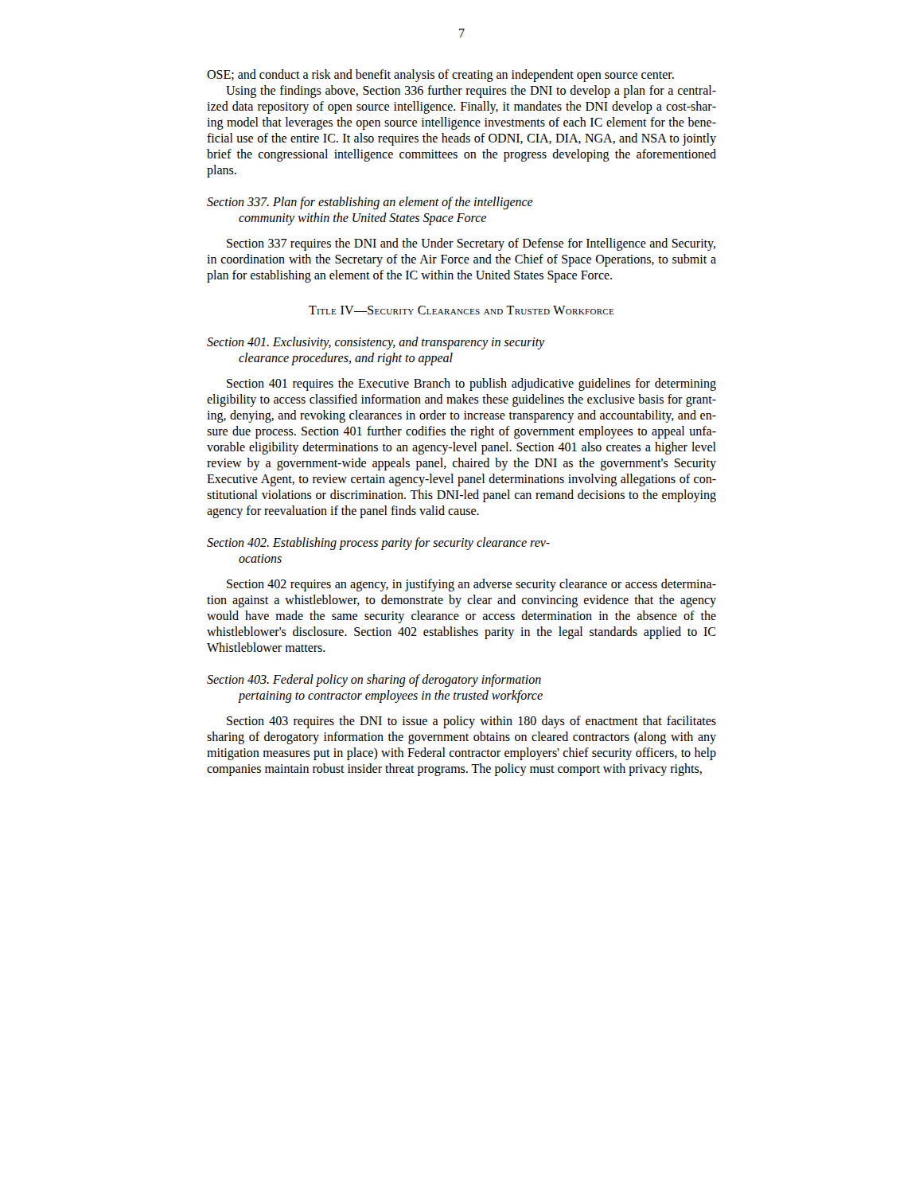7
OSE; and conduct a risk and benefit analysis of creating an independent open source center.
Using the findings above, Section 336 further requires the DNI to develop a plan for a centralized data repository of open source intelligence. Finally, it mandates the DNI develop a cost-sharing model that leverages the open source intelligence investments of each IC element for the beneficial use of the entire IC. It also requires the heads of ODNI, CIA, DIA, NGA, and NSA to jointly brief the congressional intelligence committees on the progress developing the aforementioned plans.
Section 337. Plan for establishing an element of the intelligencecommunity within the United States Space Force
Section 337 requires the DNI and the Under Secretary of Defense for Intelligence and Security, in coordination with the Secretary of the Air Force and the Chief of Space Operations, to submit a plan for establishing an element of the IC within the United States Space Force.
Title IV—Security Clearances and Trusted Workforce
Section 401. Exclusivity, consistency, and transparency in securityclearance procedures, and right to appeal
Section 401 requires the Executive Branch to publish adjudicative guidelines for determining eligibility to access classified information and makes these guidelines the exclusive basis for granting, denying, and revoking clearances in order to increase transparency and accountability, and ensure due process. Section 401 further codifies the right of government employees to appeal unfavorable eligibility determinations to an agency-level panel. Section 401 also creates a higher level review by a government-wide appeals panel, chaired by the DNI as the government's Security Executive Agent, to review certain agency-level panel determinations involving allegations of constitutional violations or discrimination. This DNI-led panel can remand decisions to the employing agency for reevaluation if the panel finds valid cause.
Section 402. Establishing process parity for security clearance rev-ocations
Section 402 requires an agency, in justifying an adverse security clearance or access determination against a whistleblower, to demonstrate by clear and convincing evidence that the agency would have made the same security clearance or access determination in the absence of the whistleblower's disclosure. Section 402 establishes parity in the legal standards applied to IC Whistleblower matters.
Section 403. Federal policy on sharing of derogatory informationpertaining to contractor employees in the trusted workforce
Section 403 requires the DNI to issue a policy within 180 days of enactment that facilitates sharing of derogatory information the government obtains on cleared contractors (along with any mitigation measures put in place) with Federal contractor employers' chief security officers, to help companies maintain robust insider threat programs. The policy must comport with privacy rights,